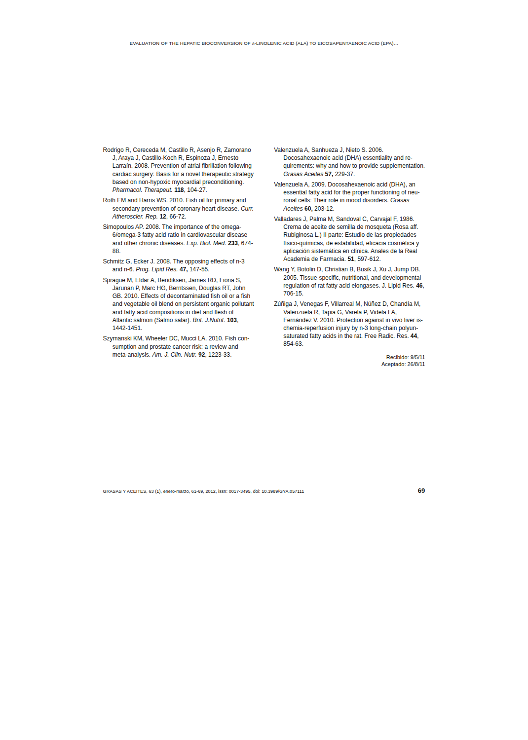Evaluation of the hepatic bioconversion of α-linolenic acid (ALA) to eicosapentaenoic acid (EPA)…
Rodrigo R, Cereceda M, Castillo R, Asenjo R, Zamorano J, Araya J, Castillo-Koch R, Espinoza J, Ernesto Larraín. 2008. Prevention of atrial fibrillation following cardiac surgery: Basis for a novel therapeutic strategy based on non-hypoxic myocardial preconditioning. Pharmacol. Therapeut. 118, 104-27.
Roth EM and Harris WS. 2010. Fish oil for primary and secondary prevention of coronary heart disease. Curr. Atheroscler. Rep. 12, 66-72.
Simopoulos AP. 2008. The importance of the omega-6/omega-3 fatty acid ratio in cardiovascular disease and other chronic diseases. Exp. Biol. Med. 233, 674-88.
Schmitz G, Ecker J. 2008. The opposing effects of n-3 and n-6. Prog. Lipid Res. 47, 147-55.
Sprague M, Eldar A, Bendiksen, James RD, Fiona S, Jarunan P, Marc HG, Berntssen, Douglas RT, John GB. 2010. Effects of decontaminated fish oil or a fish and vegetable oil blend on persistent organic pollutant and fatty acid compositions in diet and flesh of Atlantic salmon (Salmo salar). Brit. J.Nutrit. 103, 1442-1451.
Szymanski KM, Wheeler DC, Mucci LA. 2010. Fish consumption and prostate cancer risk: a review and meta-analysis. Am. J. Clin. Nutr. 92, 1223-33.
Valenzuela A, Sanhueza J, Nieto S. 2006. Docosahexaenoic acid (DHA) essentiality and requirements: why and how to provide supplementation. Grasas Aceites 57, 229-37.
Valenzuela A, 2009. Docosahexaenoic acid (DHA), an essential fatty acid for the proper functioning of neuronal cells: Their role in mood disorders. Grasas Aceites 60, 203-12.
Valladares J, Palma M, Sandoval C, Carvajal F, 1986. Crema de aceite de semilla de mosqueta (Rosa aff. Rubiginosa L.) II parte: Estudio de las propiedades físico-químicas, de estabilidad, eficacia cosmética y aplicación sistemática en clínica. Anales de la Real Academia de Farmacia. 51, 597-612.
Wang Y, Botolin D, Christian B, Busik J, Xu J, Jump DB. 2005. Tissue-specific, nutritional, and developmental regulation of rat fatty acid elongases. J. Lipid Res. 46, 706-15.
Zúñiga J, Venegas F, Villarreal M, Núñez D, Chandía M, Valenzuela R, Tapia G, Varela P, Videla LA, Fernández V. 2010. Protection against in vivo liver ischemia-reperfusion injury by n-3 long-chain polyunsaturated fatty acids in the rat. Free Radic. Res. 44, 854-63.
Recibido: 9/5/11
Aceptado: 26/8/11
Grasas y Aceites, 63 (1), enero-marzo, 61-69, 2012, issn: 0017-3495, doi: 10.3989/gya.057111
69